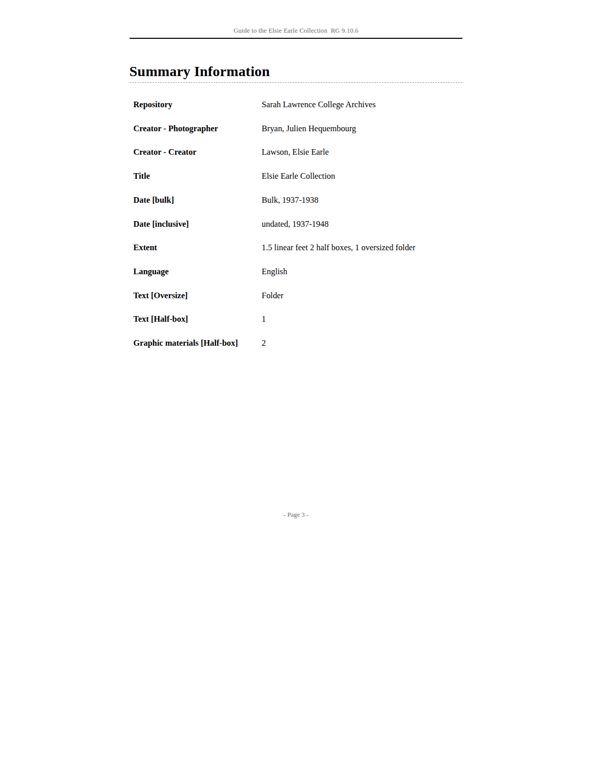Guide to the Elsie Earle Collection RG 9.10.6
Summary Information
| Repository | Sarah Lawrence College Archives |
| Creator - Photographer | Bryan, Julien Hequembourg |
| Creator - Creator | Lawson, Elsie Earle |
| Title | Elsie Earle Collection |
| Date [bulk] | Bulk, 1937-1938 |
| Date [inclusive] | undated, 1937-1948 |
| Extent | 1.5 linear feet 2 half boxes, 1 oversized folder |
| Language | English |
| Text [Oversize] | Folder |
| Text [Half-box] | 1 |
| Graphic materials [Half-box] | 2 |
- Page 3 -